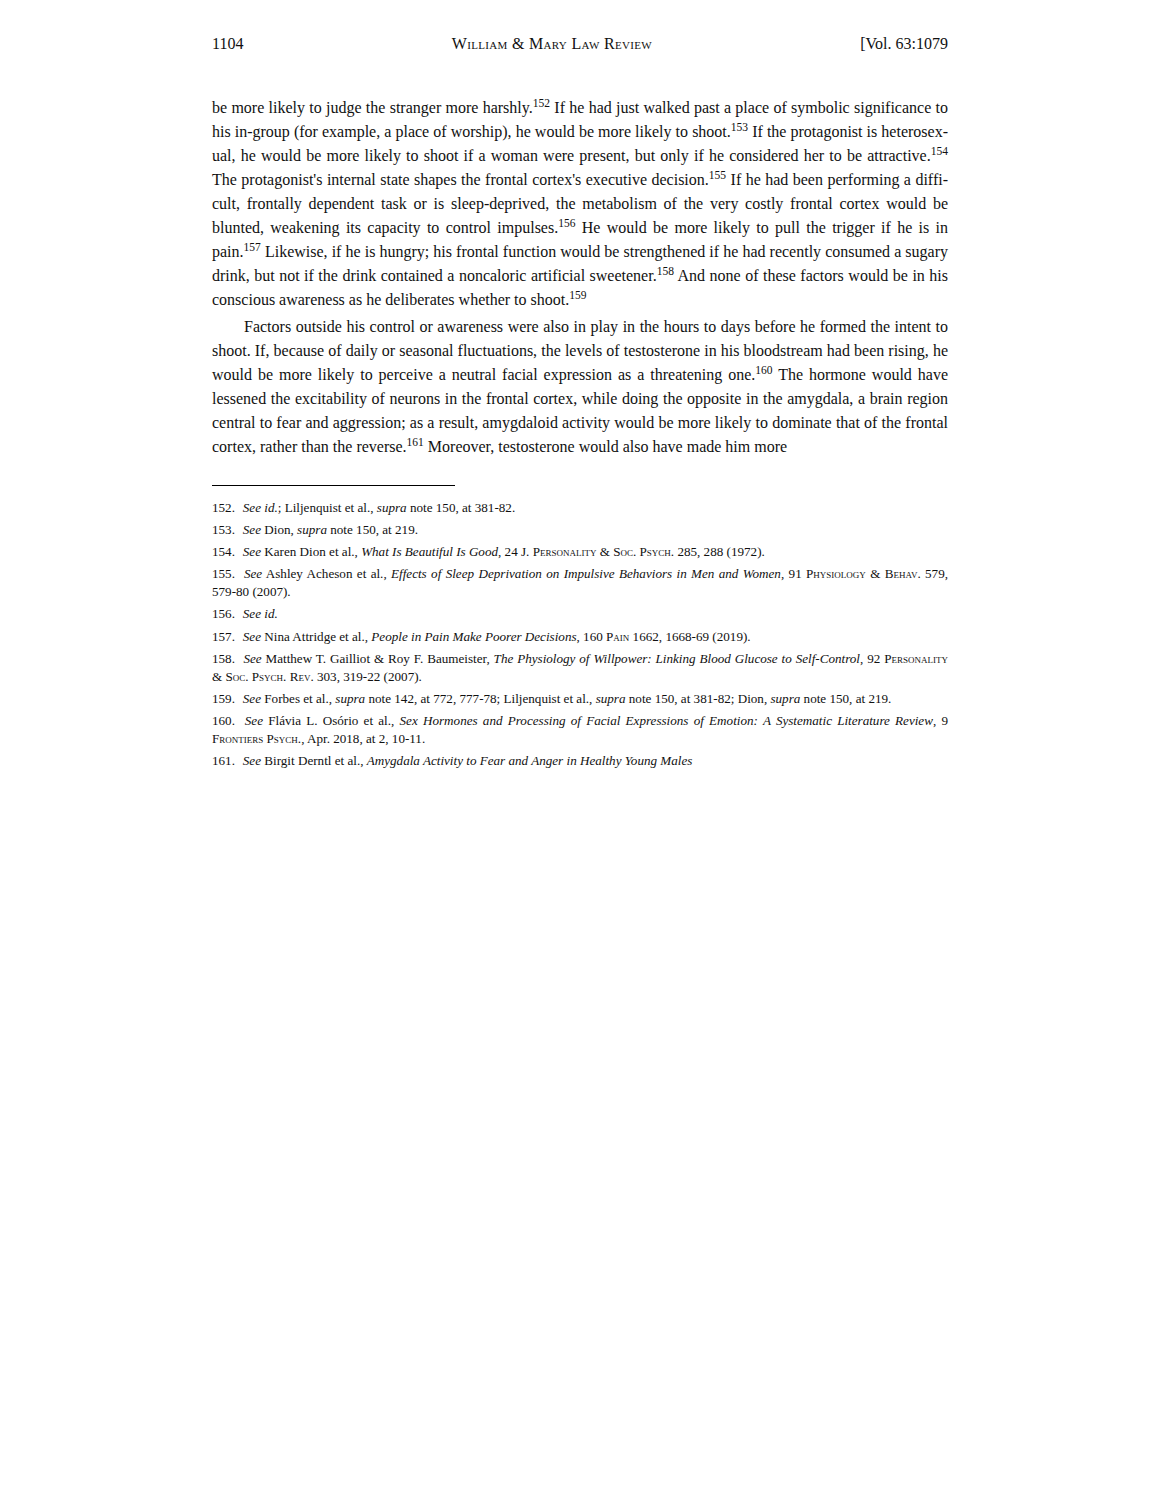1104 William & Mary Law Review [Vol. 63:1079
be more likely to judge the stranger more harshly.152 If he had just walked past a place of symbolic significance to his in-group (for example, a place of worship), he would be more likely to shoot.153 If the protagonist is heterosexual, he would be more likely to shoot if a woman were present, but only if he considered her to be attractive.154 The protagonist's internal state shapes the frontal cortex's executive decision.155 If he had been performing a difficult, frontally dependent task or is sleep-deprived, the metabolism of the very costly frontal cortex would be blunted, weakening its capacity to control impulses.156 He would be more likely to pull the trigger if he is in pain.157 Likewise, if he is hungry; his frontal function would be strengthened if he had recently consumed a sugary drink, but not if the drink contained a noncaloric artificial sweetener.158 And none of these factors would be in his conscious awareness as he deliberates whether to shoot.159
Factors outside his control or awareness were also in play in the hours to days before he formed the intent to shoot. If, because of daily or seasonal fluctuations, the levels of testosterone in his bloodstream had been rising, he would be more likely to perceive a neutral facial expression as a threatening one.160 The hormone would have lessened the excitability of neurons in the frontal cortex, while doing the opposite in the amygdala, a brain region central to fear and aggression; as a result, amygdaloid activity would be more likely to dominate that of the frontal cortex, rather than the reverse.161 Moreover, testosterone would also have made him more
152. See id.; Liljenquist et al., supra note 150, at 381-82.
153. See Dion, supra note 150, at 219.
154. See Karen Dion et al., What Is Beautiful Is Good, 24 J. Personality & Soc. Psych. 285, 288 (1972).
155. See Ashley Acheson et al., Effects of Sleep Deprivation on Impulsive Behaviors in Men and Women, 91 Physiology & Behav. 579, 579-80 (2007).
156. See id.
157. See Nina Attridge et al., People in Pain Make Poorer Decisions, 160 Pain 1662, 1668-69 (2019).
158. See Matthew T. Gailliot & Roy F. Baumeister, The Physiology of Willpower: Linking Blood Glucose to Self-Control, 92 Personality & Soc. Psych. Rev. 303, 319-22 (2007).
159. See Forbes et al., supra note 142, at 772, 777-78; Liljenquist et al., supra note 150, at 381-82; Dion, supra note 150, at 219.
160. See Flávia L. Osório et al., Sex Hormones and Processing of Facial Expressions of Emotion: A Systematic Literature Review, 9 Frontiers Psych., Apr. 2018, at 2, 10-11.
161. See Birgit Derntl et al., Amygdala Activity to Fear and Anger in Healthy Young Males